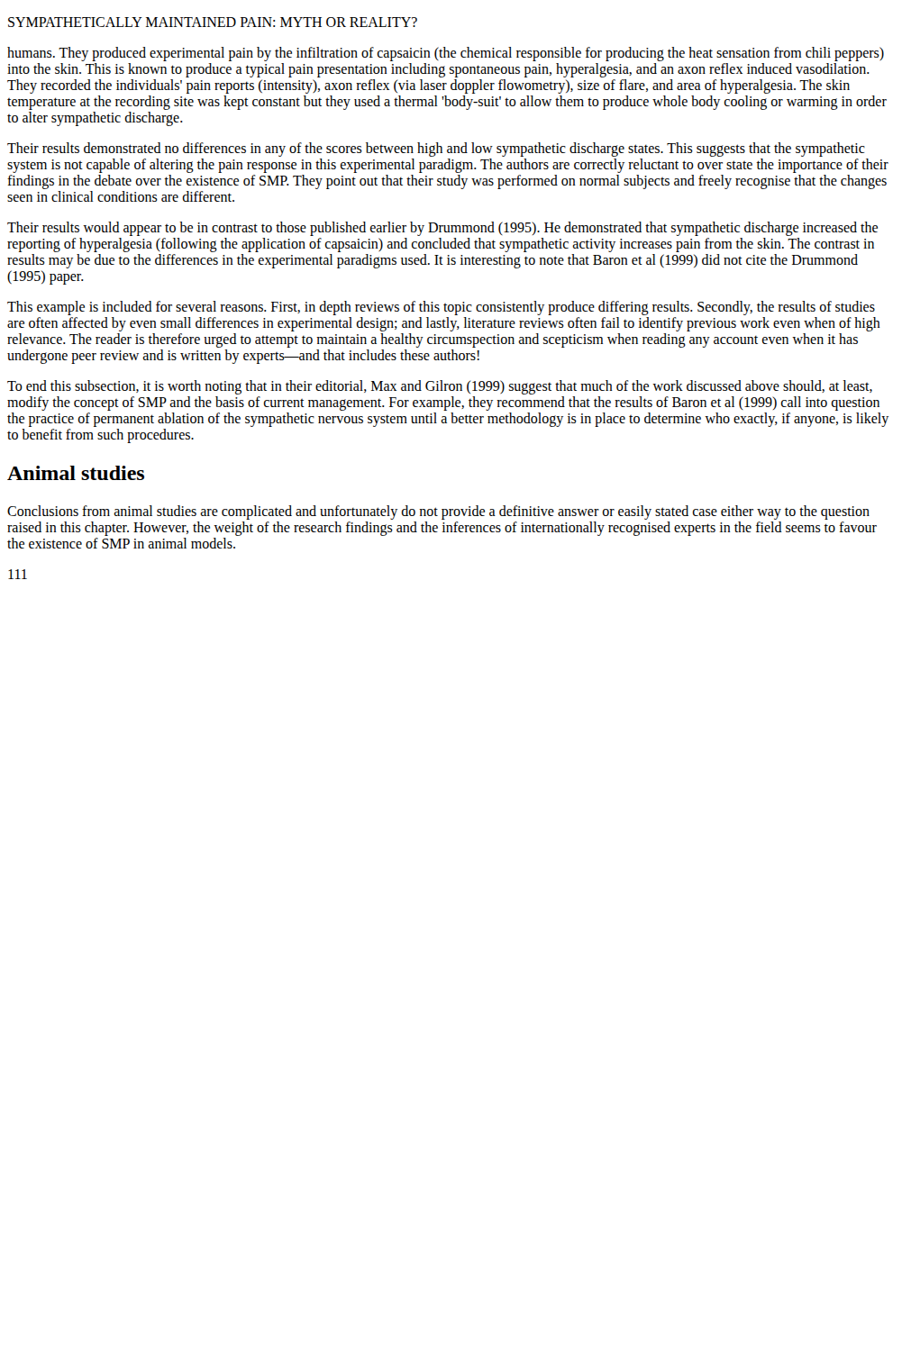SYMPATHETICALLY MAINTAINED PAIN: MYTH OR REALITY?
humans. They produced experimental pain by the infiltration of capsaicin (the chemical responsible for producing the heat sensation from chili peppers) into the skin. This is known to produce a typical pain presentation including spontaneous pain, hyperalgesia, and an axon reflex induced vasodilation. They recorded the individuals' pain reports (intensity), axon reflex (via laser doppler flowometry), size of flare, and area of hyperalgesia. The skin temperature at the recording site was kept constant but they used a thermal 'body-suit' to allow them to produce whole body cooling or warming in order to alter sympathetic discharge.
Their results demonstrated no differences in any of the scores between high and low sympathetic discharge states. This suggests that the sympathetic system is not capable of altering the pain response in this experimental paradigm. The authors are correctly reluctant to over state the importance of their findings in the debate over the existence of SMP. They point out that their study was performed on normal subjects and freely recognise that the changes seen in clinical conditions are different.
Their results would appear to be in contrast to those published earlier by Drummond (1995). He demonstrated that sympathetic discharge increased the reporting of hyperalgesia (following the application of capsaicin) and concluded that sympathetic activity increases pain from the skin. The contrast in results may be due to the differences in the experimental paradigms used. It is interesting to note that Baron et al (1999) did not cite the Drummond (1995) paper.
This example is included for several reasons. First, in depth reviews of this topic consistently produce differing results. Secondly, the results of studies are often affected by even small differences in experimental design; and lastly, literature reviews often fail to identify previous work even when of high relevance. The reader is therefore urged to attempt to maintain a healthy circumspection and scepticism when reading any account even when it has undergone peer review and is written by experts—and that includes these authors!
To end this subsection, it is worth noting that in their editorial, Max and Gilron (1999) suggest that much of the work discussed above should, at least, modify the concept of SMP and the basis of current management. For example, they recommend that the results of Baron et al (1999) call into question the practice of permanent ablation of the sympathetic nervous system until a better methodology is in place to determine who exactly, if anyone, is likely to benefit from such procedures.
Animal studies
Conclusions from animal studies are complicated and unfortunately do not provide a definitive answer or easily stated case either way to the question raised in this chapter. However, the weight of the research findings and the inferences of internationally recognised experts in the field seems to favour the existence of SMP in animal models.
111